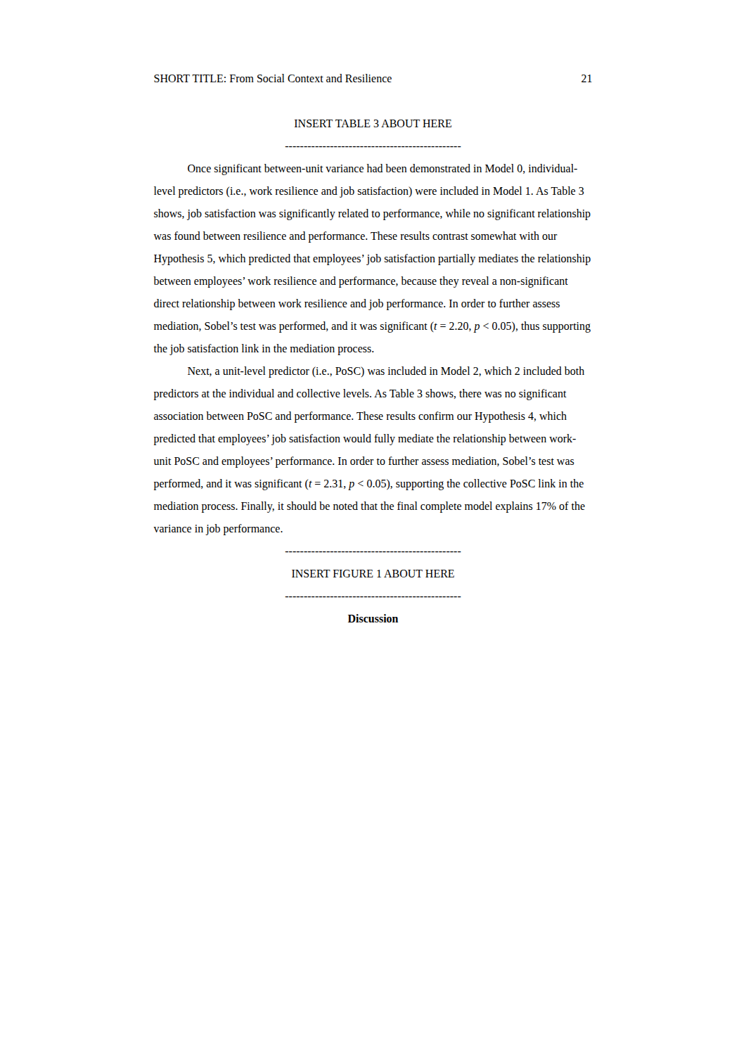SHORT TITLE: From Social Context and Resilience 21
INSERT TABLE 3 ABOUT HERE
-----------------------------------------------
Once significant between-unit variance had been demonstrated in Model 0, individual-level predictors (i.e., work resilience and job satisfaction) were included in Model 1. As Table 3 shows, job satisfaction was significantly related to performance, while no significant relationship was found between resilience and performance. These results contrast somewhat with our Hypothesis 5, which predicted that employees’ job satisfaction partially mediates the relationship between employees’ work resilience and performance, because they reveal a non-significant direct relationship between work resilience and job performance. In order to further assess mediation, Sobel’s test was performed, and it was significant (t = 2.20, p < 0.05), thus supporting the job satisfaction link in the mediation process.
Next, a unit-level predictor (i.e., PoSC) was included in Model 2, which 2 included both predictors at the individual and collective levels. As Table 3 shows, there was no significant association between PoSC and performance. These results confirm our Hypothesis 4, which predicted that employees’ job satisfaction would fully mediate the relationship between work-unit PoSC and employees’ performance. In order to further assess mediation, Sobel’s test was performed, and it was significant (t = 2.31, p < 0.05), supporting the collective PoSC link in the mediation process. Finally, it should be noted that the final complete model explains 17% of the variance in job performance.
-----------------------------------------------
INSERT FIGURE 1 ABOUT HERE
-----------------------------------------------
Discussion